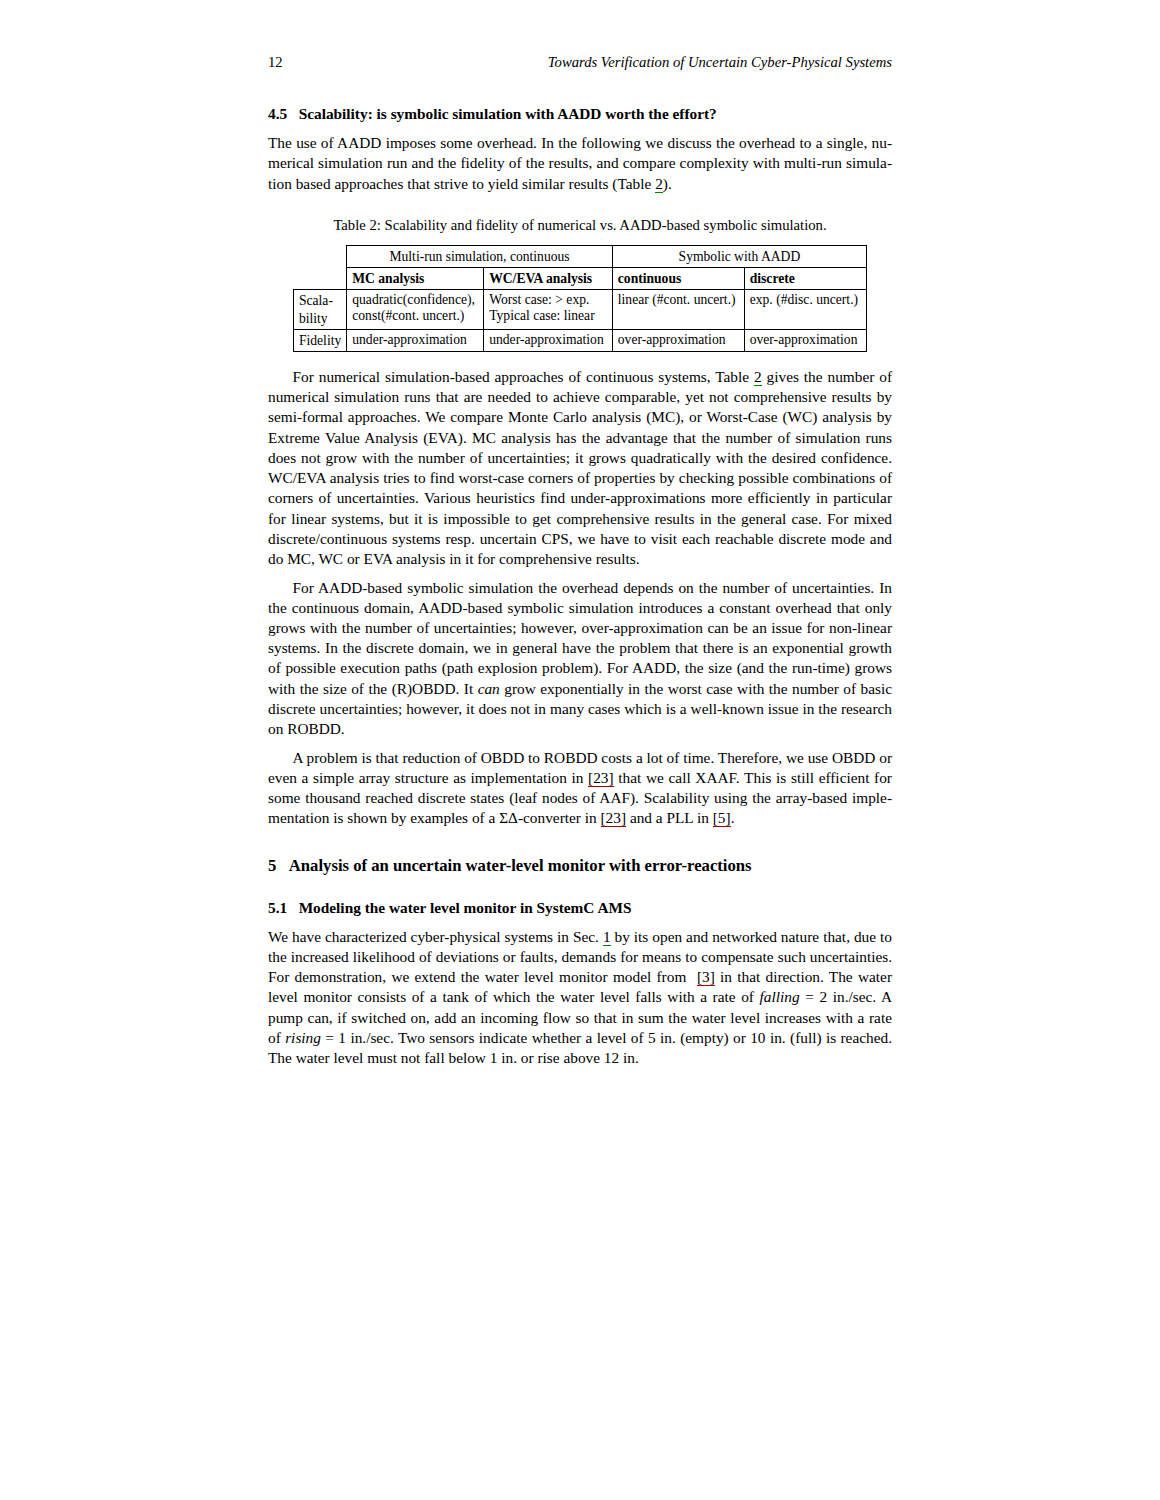12 Towards Verification of Uncertain Cyber-Physical Systems
4.5 Scalability: is symbolic simulation with AADD worth the effort?
The use of AADD imposes some overhead. In the following we discuss the overhead to a single, numerical simulation run and the fidelity of the results, and compare complexity with multi-run simulation based approaches that strive to yield similar results (Table 2).
Table 2: Scalability and fidelity of numerical vs. AADD-based symbolic simulation.
| | Multi-run simulation, continuous | Symbolic with AADD |
| | MC analysis | WC/EVA analysis | continuous | discrete |
| Scala- bility | quadratic(confidence), const(#cont. uncert.) | Worst case: > exp. Typical case: linear | linear (#cont. uncert.) | exp. (#disc. uncert.) |
| Fidelity | under-approximation | under-approximation | over-approximation | over-approximation |
For numerical simulation-based approaches of continuous systems, Table 2 gives the number of numerical simulation runs that are needed to achieve comparable, yet not comprehensive results by semi-formal approaches. We compare Monte Carlo analysis (MC), or Worst-Case (WC) analysis by Extreme Value Analysis (EVA). MC analysis has the advantage that the number of simulation runs does not grow with the number of uncertainties; it grows quadratically with the desired confidence. WC/EVA analysis tries to find worst-case corners of properties by checking possible combinations of corners of uncertainties. Various heuristics find under-approximations more efficiently in particular for linear systems, but it is impossible to get comprehensive results in the general case. For mixed discrete/continuous systems resp. uncertain CPS, we have to visit each reachable discrete mode and do MC, WC or EVA analysis in it for comprehensive results.
For AADD-based symbolic simulation the overhead depends on the number of uncertainties. In the continuous domain, AADD-based symbolic simulation introduces a constant overhead that only grows with the number of uncertainties; however, over-approximation can be an issue for non-linear systems. In the discrete domain, we in general have the problem that there is an exponential growth of possible execution paths (path explosion problem). For AADD, the size (and the run-time) grows with the size of the (R)OBDD. It can grow exponentially in the worst case with the number of basic discrete uncertainties; however, it does not in many cases which is a well-known issue in the research on ROBDD.
A problem is that reduction of OBDD to ROBDD costs a lot of time. Therefore, we use OBDD or even a simple array structure as implementation in [23] that we call XAAF. This is still efficient for some thousand reached discrete states (leaf nodes of AAF). Scalability using the array-based implementation is shown by examples of a ΣΔ-converter in [23] and a PLL in [5].
5 Analysis of an uncertain water-level monitor with error-reactions
5.1 Modeling the water level monitor in SystemC AMS
We have characterized cyber-physical systems in Sec. 1 by its open and networked nature that, due to the increased likelihood of deviations or faults, demands for means to compensate such uncertainties. For demonstration, we extend the water level monitor model from [3] in that direction. The water level monitor consists of a tank of which the water level falls with a rate of falling = 2 in./sec. A pump can, if switched on, add an incoming flow so that in sum the water level increases with a rate of rising = 1 in./sec. Two sensors indicate whether a level of 5 in. (empty) or 10 in. (full) is reached. The water level must not fall below 1 in. or rise above 12 in.